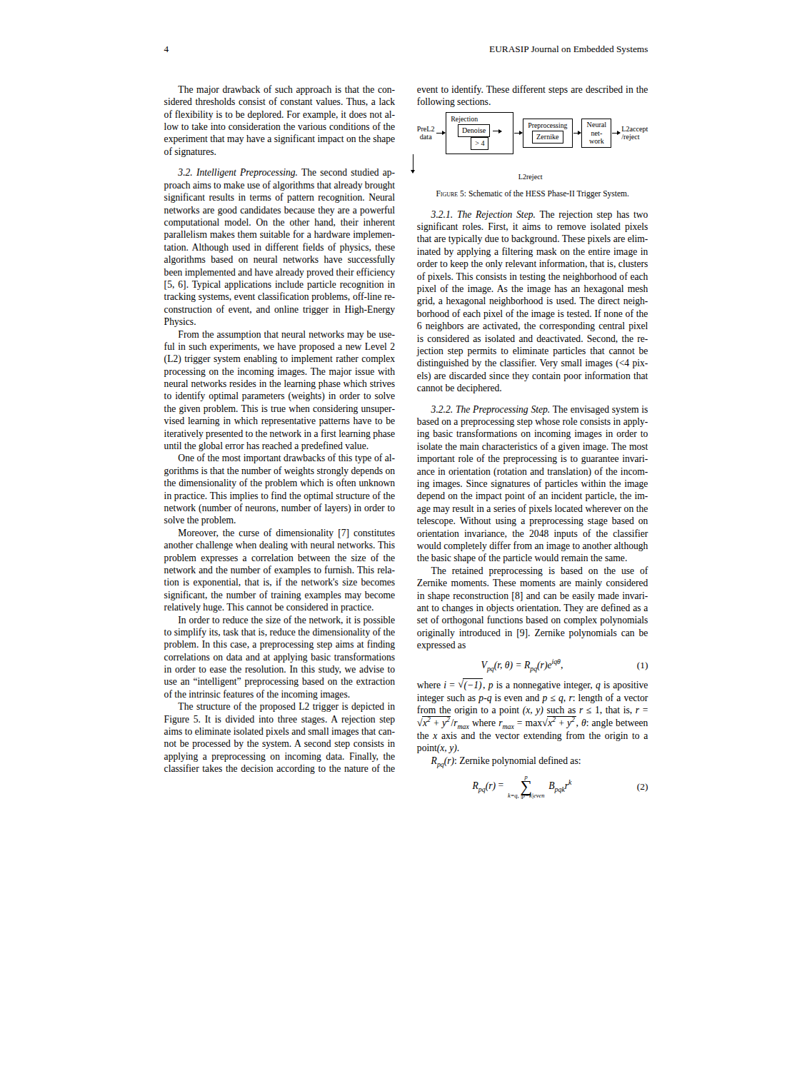4 EURASIP Journal on Embedded Systems
The major drawback of such approach is that the considered thresholds consist of constant values. Thus, a lack of flexibility is to be deplored. For example, it does not allow to take into consideration the various conditions of the experiment that may have a significant impact on the shape of signatures.
3.2. Intelligent Preprocessing. The second studied approach aims to make use of algorithms that already brought significant results in terms of pattern recognition. Neural networks are good candidates because they are a powerful computational model. On the other hand, their inherent parallelism makes them suitable for a hardware implementation. Although used in different fields of physics, these algorithms based on neural networks have successfully been implemented and have already proved their efficiency [5, 6]. Typical applications include particle recognition in tracking systems, event classification problems, off-line reconstruction of event, and online trigger in High-Energy Physics.
From the assumption that neural networks may be useful in such experiments, we have proposed a new Level 2 (L2) trigger system enabling to implement rather complex processing on the incoming images. The major issue with neural networks resides in the learning phase which strives to identify optimal parameters (weights) in order to solve the given problem. This is true when considering unsupervised learning in which representative patterns have to be iteratively presented to the network in a first learning phase until the global error has reached a predefined value.
One of the most important drawbacks of this type of algorithms is that the number of weights strongly depends on the dimensionality of the problem which is often unknown in practice. This implies to find the optimal structure of the network (number of neurons, number of layers) in order to solve the problem.
Moreover, the curse of dimensionality [7] constitutes another challenge when dealing with neural networks. This problem expresses a correlation between the size of the network and the number of examples to furnish. This relation is exponential, that is, if the network's size becomes significant, the number of training examples may become relatively huge. This cannot be considered in practice.
In order to reduce the size of the network, it is possible to simplify its, task that is, reduce the dimensionality of the problem. In this case, a preprocessing step aims at finding correlations on data and at applying basic transformations in order to ease the resolution. In this study, we advise to use an “intelligent” preprocessing based on the extraction of the intrinsic features of the incoming images.
The structure of the proposed L2 trigger is depicted in Figure 5. It is divided into three stages. A rejection step aims to eliminate isolated pixels and small images that cannot be processed by the system. A second step consists in applying a preprocessing on incoming data. Finally, the classifier takes the decision according to the nature of the event to identify. These different steps are described in the following sections.
PreL2
data
Rejection
Denoise > 4
Preprocessing
Zernike
Neural
network
L2accept
/reject
L2reject
Figure 5: Schematic of the HESS Phase-II Trigger System.
3.2.1. The Rejection Step. The rejection step has two significant roles. First, it aims to remove isolated pixels that are typically due to background. These pixels are eliminated by applying a filtering mask on the entire image in order to keep the only relevant information, that is, clusters of pixels. This consists in testing the neighborhood of each pixel of the image. As the image has an hexagonal mesh grid, a hexagonal neighborhood is used. The direct neighborhood of each pixel of the image is tested. If none of the 6 neighbors are activated, the corresponding central pixel is considered as isolated and deactivated. Second, the rejection step permits to eliminate particles that cannot be distinguished by the classifier. Very small images (<4 pixels) are discarded since they contain poor information that cannot be deciphered.
3.2.2. The Preprocessing Step. The envisaged system is based on a preprocessing step whose role consists in applying basic transformations on incoming images in order to isolate the main characteristics of a given image. The most important role of the preprocessing is to guarantee invariance in orientation (rotation and translation) of the incoming images. Since signatures of particles within the image depend on the impact point of an incident particle, the image may result in a series of pixels located wherever on the telescope. Without using a preprocessing stage based on orientation invariance, the 2048 inputs of the classifier would completely differ from an image to another although the basic shape of the particle would remain the same.
The retained preprocessing is based on the use of Zernike moments. These moments are mainly considered in shape reconstruction [8] and can be easily made invariant to changes in objects orientation. They are defined as a set of orthogonal functions based on complex polynomials originally introduced in [9]. Zernike polynomials can be expressed as
Vpq(r, θ) = Rpq(r)eiqθ, (1)
where i = (−1), p is a nonnegative integer, q is apositive integer such as p-q is even and p ≤ q, r: length of a vector from the origin to a point (x, y) such as r ≤ 1, that is, r = x2 + y2/rmax where rmax = maxx2 + y2, θ: angle between the x axis and the vector extending from the origin to a point(x, y).
Rpq(r): Zernike polynomial defined as:
Rpq(r) = p∑k=q, |p−k|even Bpqkrk (2)